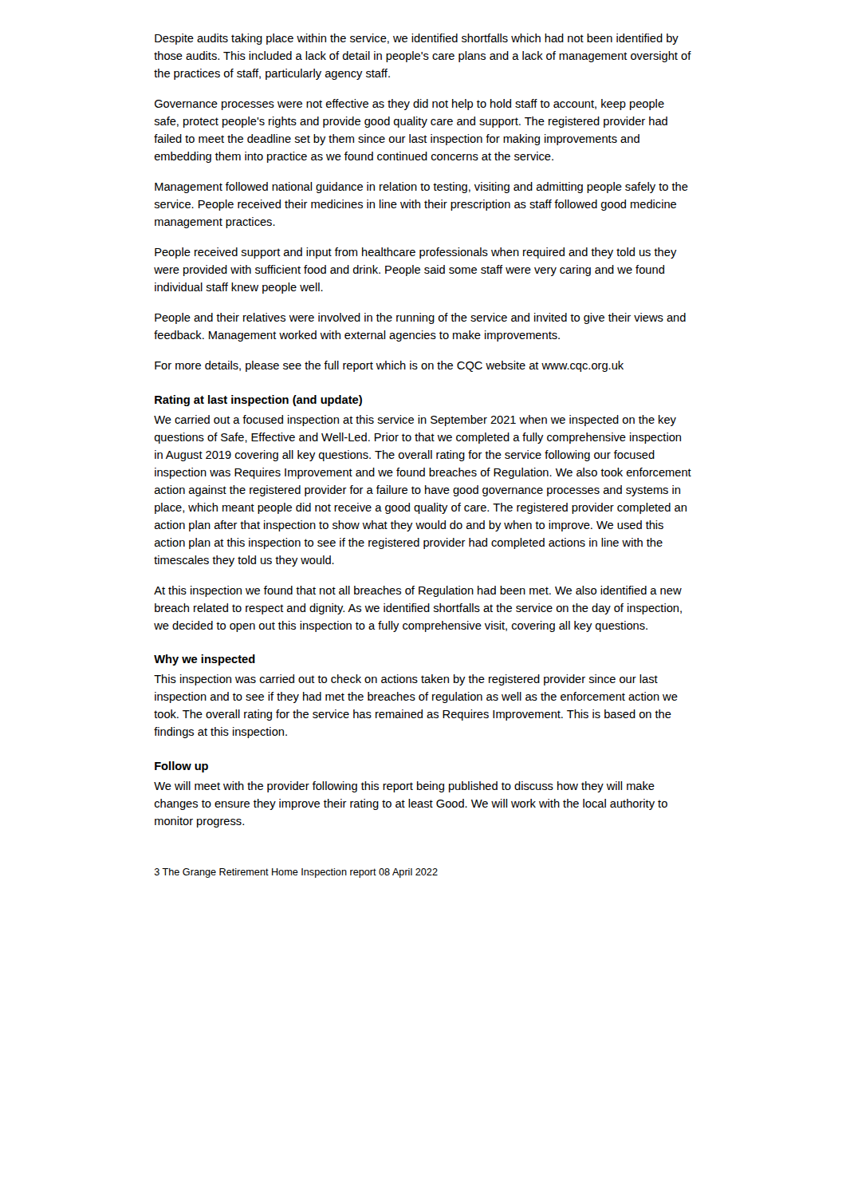Despite audits taking place within the service, we identified shortfalls which had not been identified by those audits. This included a lack of detail in people's care plans and a lack of management oversight of the practices of staff, particularly agency staff.
Governance processes were not effective as they did not help to hold staff to account, keep people safe, protect people's rights and provide good quality care and support. The registered provider had failed to meet the deadline set by them since our last inspection for making improvements and embedding them into practice as we found continued concerns at the service.
Management followed national guidance in relation to testing, visiting and admitting people safely to the service. People received their medicines in line with their prescription as staff followed good medicine management practices.
People received support and input from healthcare professionals when required and they told us they were provided with sufficient food and drink. People said some staff were very caring and we found individual staff knew people well.
People and their relatives were involved in the running of the service and invited to give their views and feedback. Management worked with external agencies to make improvements.
For more details, please see the full report which is on the CQC website at www.cqc.org.uk
Rating at last inspection (and update)
We carried out a focused inspection at this service in September 2021 when we inspected on the key questions of Safe, Effective and Well-Led. Prior to that we completed a fully comprehensive inspection in August 2019 covering all key questions. The overall rating for the service following our focused inspection was Requires Improvement and we found breaches of Regulation. We also took enforcement action against the registered provider for a failure to have good governance processes and systems in place, which meant people did not receive a good quality of care. The registered provider completed an action plan after that inspection to show what they would do and by when to improve. We used this action plan at this inspection to see if the registered provider had completed actions in line with the timescales they told us they would.
At this inspection we found that not all breaches of Regulation had been met. We also identified a new breach related to respect and dignity. As we identified shortfalls at the service on the day of inspection, we decided to open out this inspection to a fully comprehensive visit, covering all key questions.
Why we inspected
This inspection was carried out to check on actions taken by the registered provider since our last inspection and to see if they had met the breaches of regulation as well as the enforcement action we took. The overall rating for the service has remained as Requires Improvement. This is based on the findings at this inspection.
Follow up
We will meet with the provider following this report being published to discuss how they will make changes to ensure they improve their rating to at least Good. We will work with the local authority to monitor progress.
3 The Grange Retirement Home Inspection report 08 April 2022